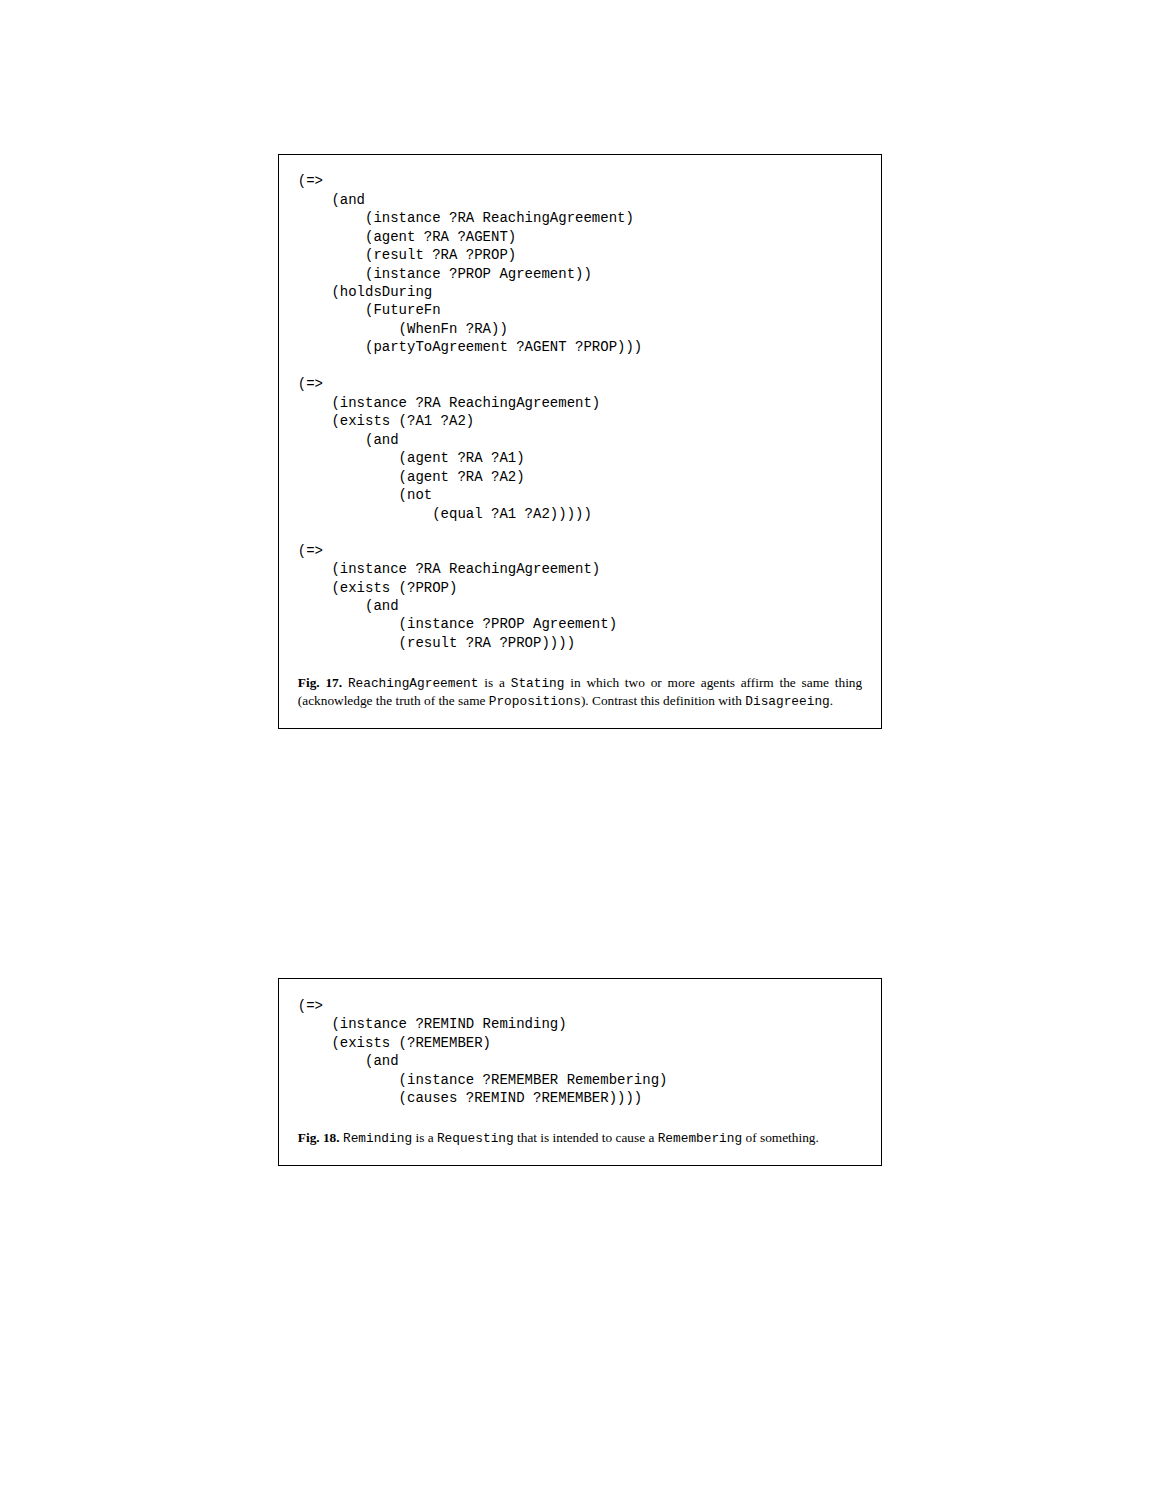(=>
    (and
        (instance ?RA ReachingAgreement)
        (agent ?RA ?AGENT)
        (result ?RA ?PROP)
        (instance ?PROP Agreement))
    (holdsDuring
        (FutureFn
            (WhenFn ?RA))
        (partyToAgreement ?AGENT ?PROP)))

(=>
    (instance ?RA ReachingAgreement)
    (exists (?A1 ?A2)
        (and
            (agent ?RA ?A1)
            (agent ?RA ?A2)
            (not
                (equal ?A1 ?A2)))))

(=>
    (instance ?RA ReachingAgreement)
    (exists (?PROP)
        (and
            (instance ?PROP Agreement)
            (result ?RA ?PROP))))
Fig. 17. ReachingAgreement is a Stating in which two or more agents affirm the same thing (acknowledge the truth of the same Propositions). Contrast this definition with Disagreeing.
(=>
    (instance ?REMIND Reminding)
    (exists (?REMEMBER)
        (and
            (instance ?REMEMBER Remembering)
            (causes ?REMIND ?REMEMBER))))
Fig. 18. Reminding is a Requesting that is intended to cause a Remembering of something.